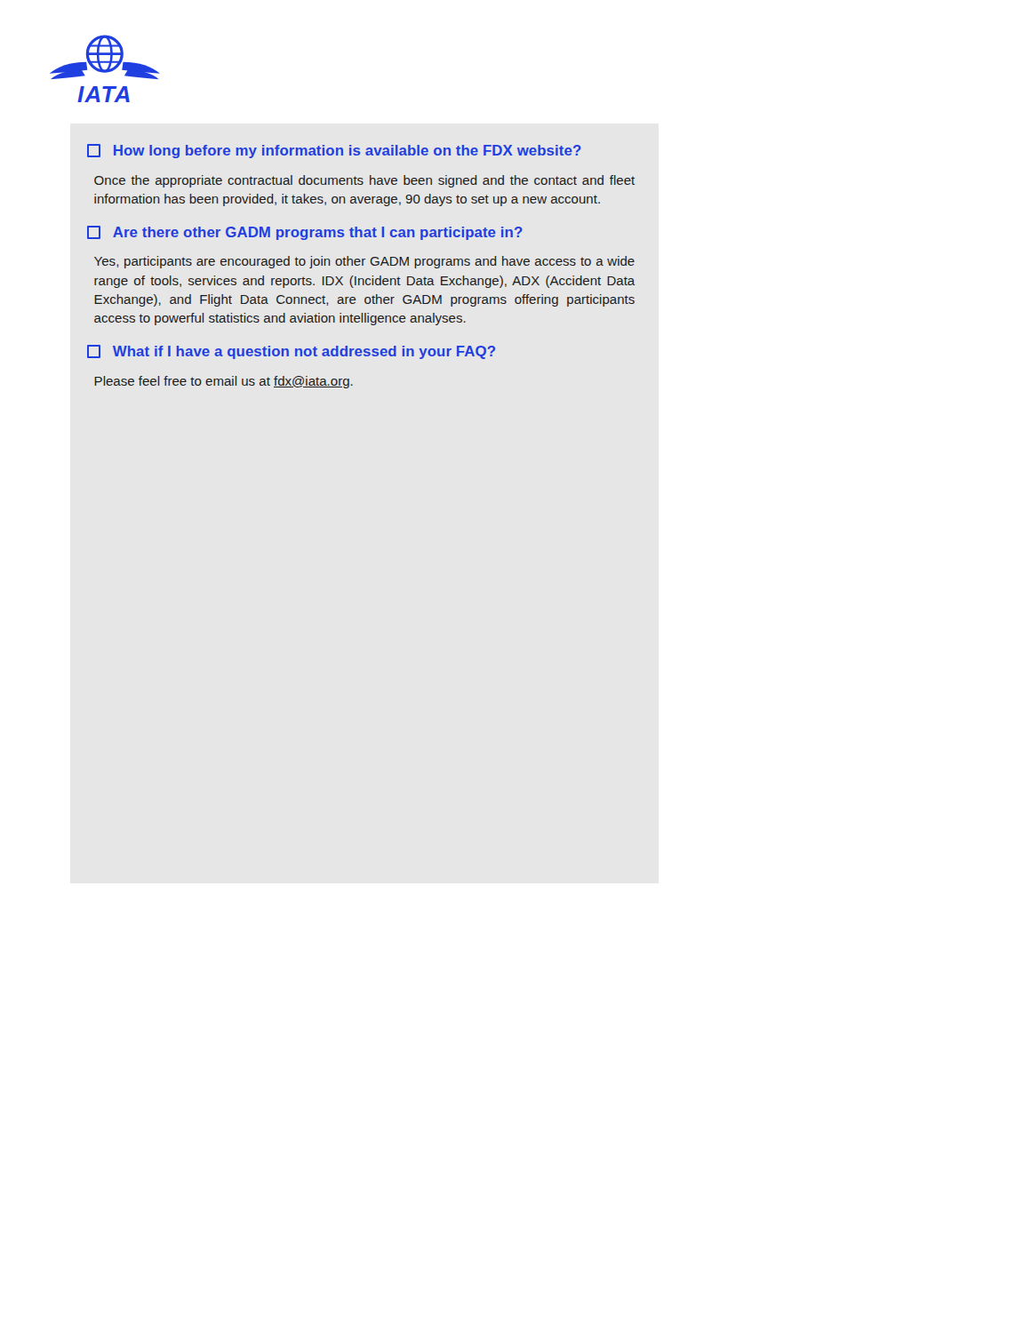IATA
How long before my information is available on the FDX website?
Once the appropriate contractual documents have been signed and the contact and fleet information has been provided, it takes, on average, 90 days to set up a new account.
Are there other GADM programs that I can participate in?
Yes, participants are encouraged to join other GADM programs and have access to a wide range of tools, services and reports. IDX (Incident Data Exchange), ADX (Accident Data Exchange), and Flight Data Connect, are other GADM programs offering participants access to powerful statistics and aviation intelligence analyses.
What if I have a question not addressed in your FAQ?
Please feel free to email us at fdx@iata.org.